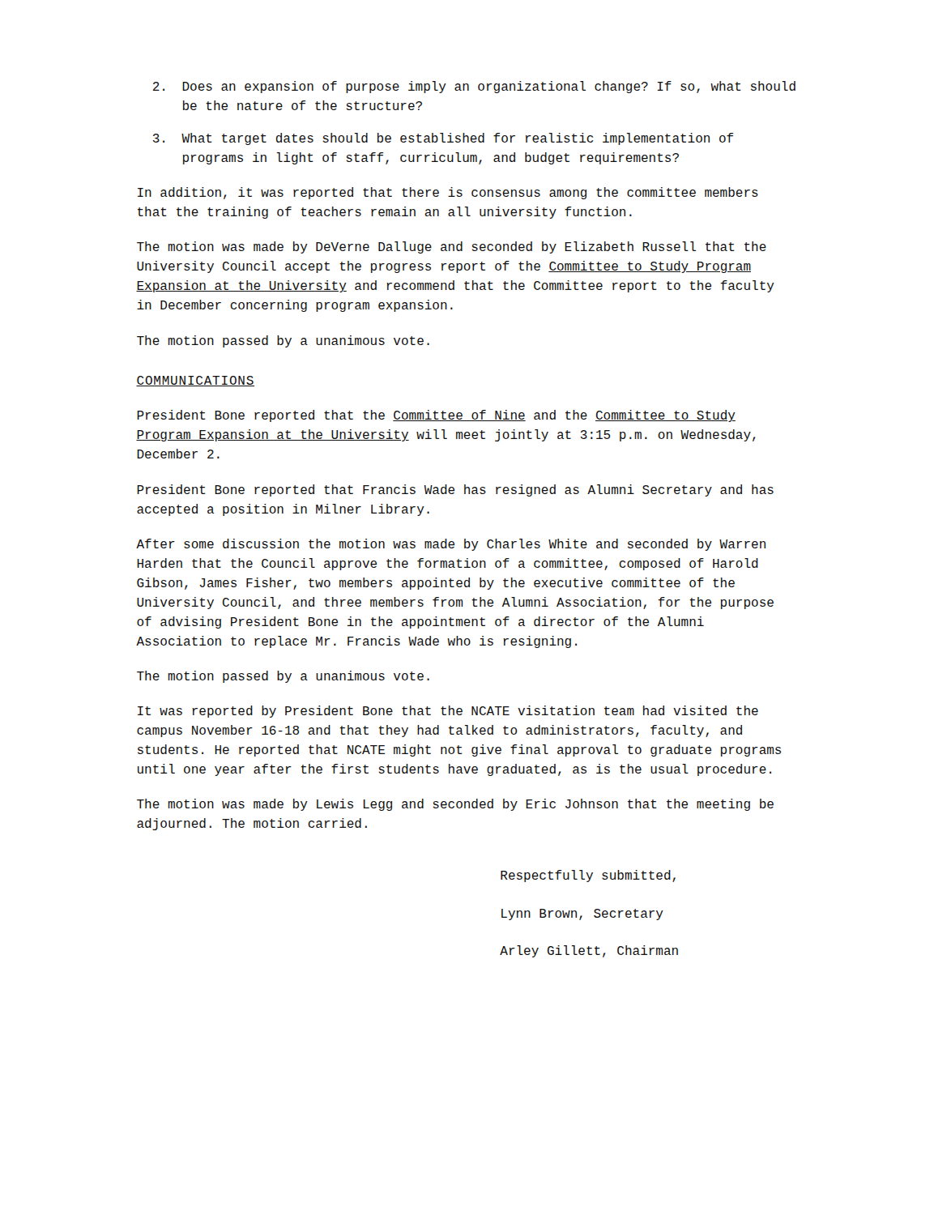Does an expansion of purpose imply an organizational change? If so, what should be the nature of the structure?
What target dates should be established for realistic implementation of programs in light of staff, curriculum, and budget requirements?
In addition, it was reported that there is consensus among the committee members that the training of teachers remain an all university function.
The motion was made by DeVerne Dalluge and seconded by Elizabeth Russell that the University Council accept the progress report of the Committee to Study Program Expansion at the University and recommend that the Committee report to the faculty in December concerning program expansion.
The motion passed by a unanimous vote.
COMMUNICATIONS
President Bone reported that the Committee of Nine and the Committee to Study Program Expansion at the University will meet jointly at 3:15 p.m. on Wednesday, December 2.
President Bone reported that Francis Wade has resigned as Alumni Secretary and has accepted a position in Milner Library.
After some discussion the motion was made by Charles White and seconded by Warren Harden that the Council approve the formation of a committee, composed of Harold Gibson, James Fisher, two members appointed by the executive committee of the University Council, and three members from the Alumni Association, for the purpose of advising President Bone in the appointment of a director of the Alumni Association to replace Mr. Francis Wade who is resigning.
The motion passed by a unanimous vote.
It was reported by President Bone that the NCATE visitation team had visited the campus November 16-18 and that they had talked to administrators, faculty, and students. He reported that NCATE might not give final approval to graduate programs until one year after the first students have graduated, as is the usual procedure.
The motion was made by Lewis Legg and seconded by Eric Johnson that the meeting be adjourned. The motion carried.
Respectfully submitted,
Lynn Brown, Secretary
Arley Gillett, Chairman